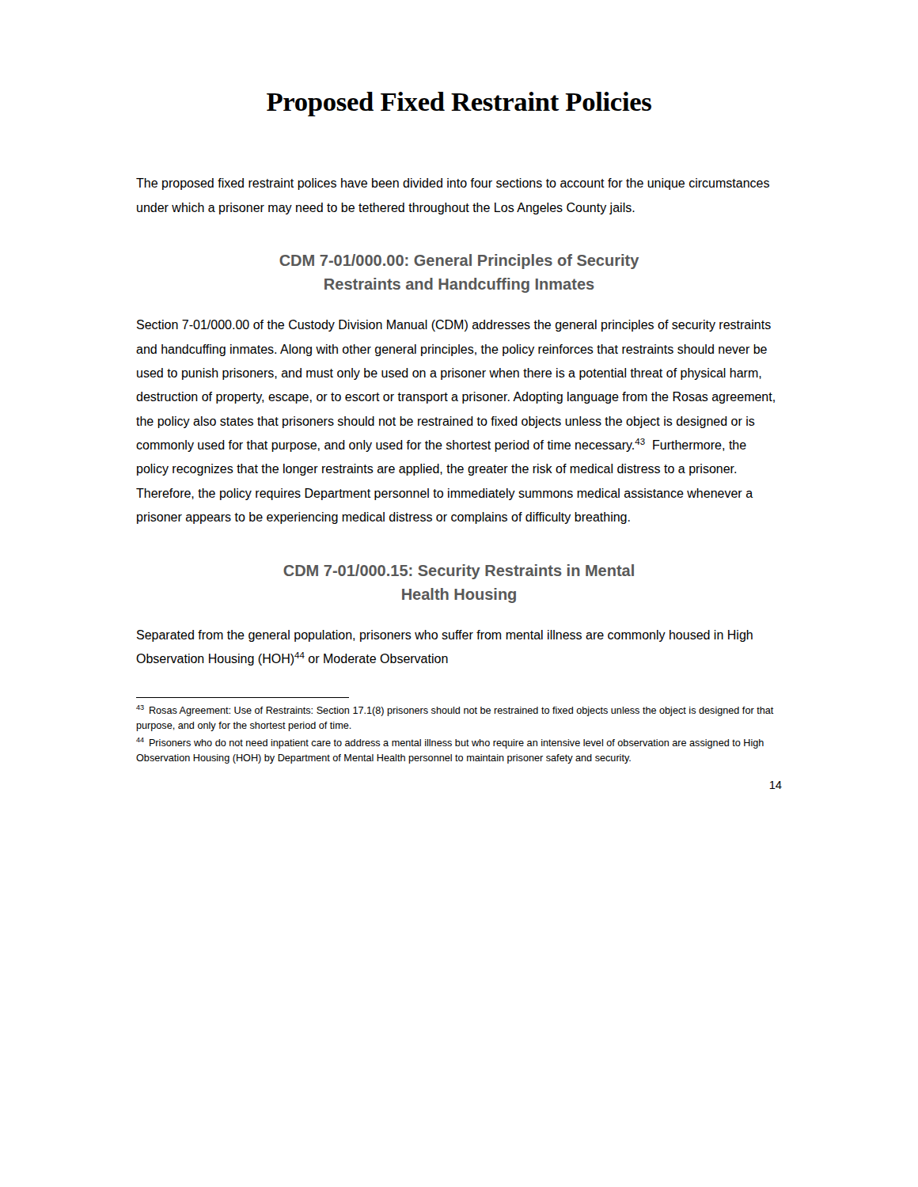Proposed Fixed Restraint Policies
The proposed fixed restraint polices have been divided into four sections to account for the unique circumstances under which a prisoner may need to be tethered throughout the Los Angeles County jails.
CDM 7-01/000.00: General Principles of Security
Restraints and Handcuffing Inmates
Section 7-01/000.00 of the Custody Division Manual (CDM) addresses the general principles of security restraints and handcuffing inmates. Along with other general principles, the policy reinforces that restraints should never be used to punish prisoners, and must only be used on a prisoner when there is a potential threat of physical harm, destruction of property, escape, or to escort or transport a prisoner. Adopting language from the Rosas agreement, the policy also states that prisoners should not be restrained to fixed objects unless the object is designed or is commonly used for that purpose, and only used for the shortest period of time necessary.43 Furthermore, the policy recognizes that the longer restraints are applied, the greater the risk of medical distress to a prisoner. Therefore, the policy requires Department personnel to immediately summons medical assistance whenever a prisoner appears to be experiencing medical distress or complains of difficulty breathing.
CDM 7-01/000.15: Security Restraints in Mental
Health Housing
Separated from the general population, prisoners who suffer from mental illness are commonly housed in High Observation Housing (HOH)44 or Moderate Observation
43 Rosas Agreement: Use of Restraints: Section 17.1(8) prisoners should not be restrained to fixed objects unless the object is designed for that purpose, and only for the shortest period of time.
44 Prisoners who do not need inpatient care to address a mental illness but who require an intensive level of observation are assigned to High Observation Housing (HOH) by Department of Mental Health personnel to maintain prisoner safety and security.
14